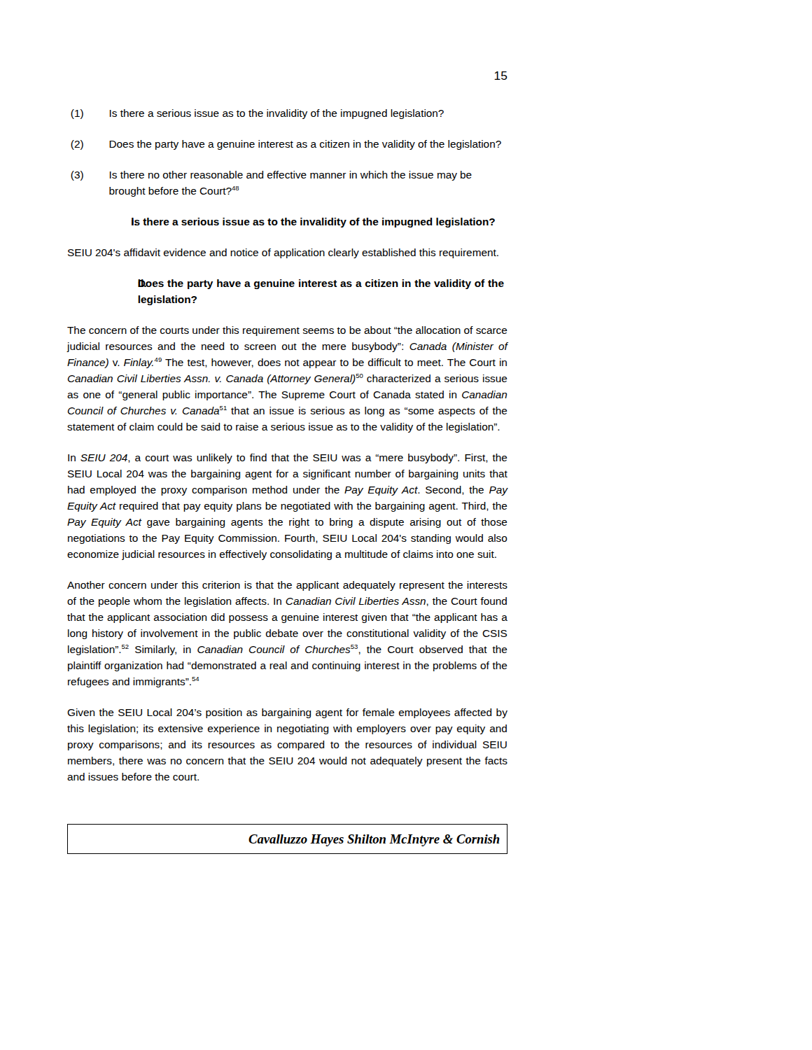15
(1)
Is there a serious issue as to the invalidity of the impugned legislation?
(2)
Does the party have a genuine interest as a citizen in the validity of the legislation?
(3)
Is there no other reasonable and effective manner in which the issue may be brought before the Court?48
i.
Is there a serious issue as to the invalidity of the impugned legislation?
SEIU 204's affidavit evidence and notice of application clearly established this requirement.
ii.
Does the party have a genuine interest as a citizen in the validity of the legislation?
The concern of the courts under this requirement seems to be about “the allocation of scarce judicial resources and the need to screen out the mere busybody”: Canada (Minister of Finance) v. Finlay.49 The test, however, does not appear to be difficult to meet. The Court in Canadian Civil Liberties Assn. v. Canada (Attorney General)50 characterized a serious issue as one of “general public importance”. The Supreme Court of Canada stated in Canadian Council of Churches v. Canada51 that an issue is serious as long as “some aspects of the statement of claim could be said to raise a serious issue as to the validity of the legislation”.
In SEIU 204, a court was unlikely to find that the SEIU was a “mere busybody”. First, the SEIU Local 204 was the bargaining agent for a significant number of bargaining units that had employed the proxy comparison method under the Pay Equity Act. Second, the Pay Equity Act required that pay equity plans be negotiated with the bargaining agent. Third, the Pay Equity Act gave bargaining agents the right to bring a dispute arising out of those negotiations to the Pay Equity Commission. Fourth, SEIU Local 204's standing would also economize judicial resources in effectively consolidating a multitude of claims into one suit.
Another concern under this criterion is that the applicant adequately represent the interests of the people whom the legislation affects. In Canadian Civil Liberties Assn, the Court found that the applicant association did possess a genuine interest given that “the applicant has a long history of involvement in the public debate over the constitutional validity of the CSIS legislation”.52 Similarly, in Canadian Council of Churches53, the Court observed that the plaintiff organization had “demonstrated a real and continuing interest in the problems of the refugees and immigrants”.54
Given the SEIU Local 204’s position as bargaining agent for female employees affected by this legislation; its extensive experience in negotiating with employers over pay equity and proxy comparisons; and its resources as compared to the resources of individual SEIU members, there was no concern that the SEIU 204 would not adequately present the facts and issues before the court.
Cavalluzzo Hayes Shilton McIntyre & Cornish